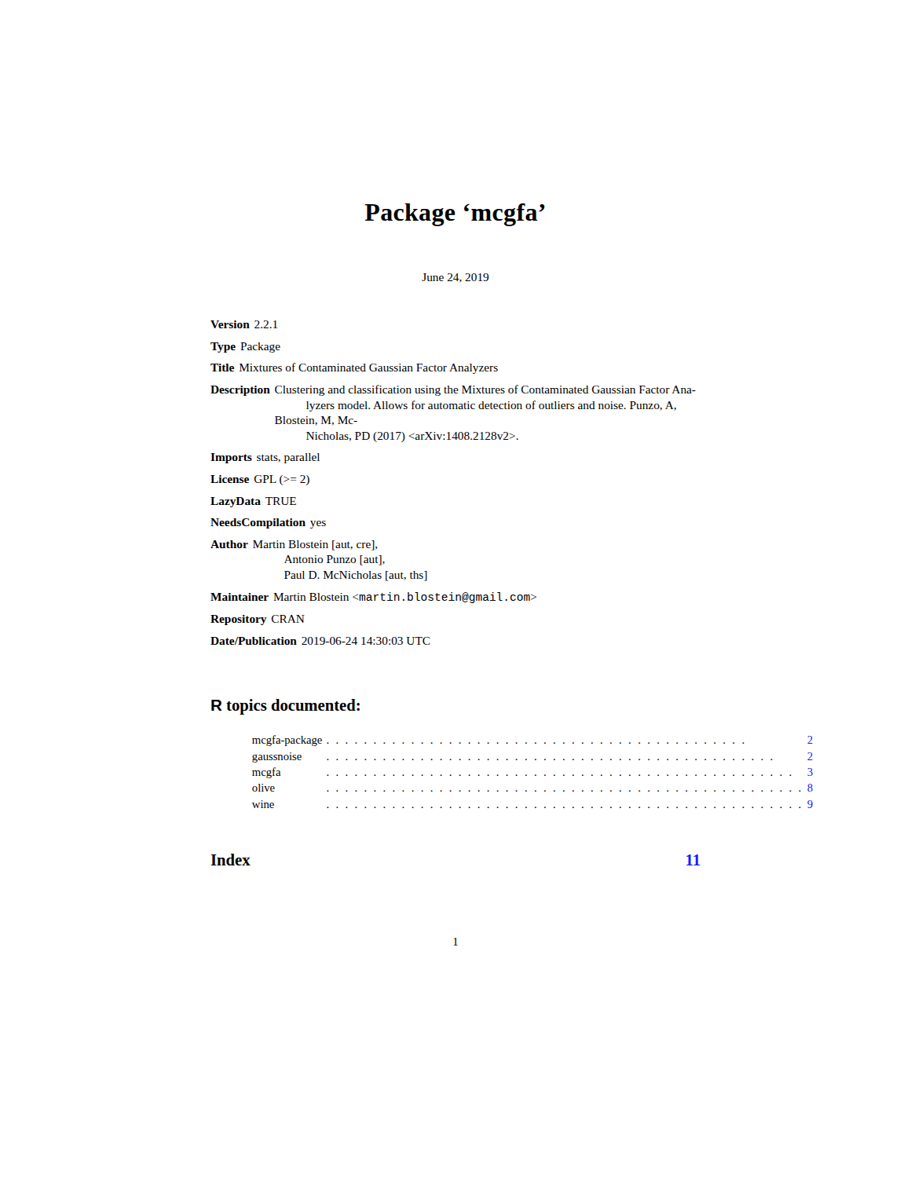Package ‘mcgfa’
June 24, 2019
Version
2.2.1
Type
Package
Title
Mixtures of Contaminated Gaussian Factor Analyzers
Description
Clustering and classification using the Mixtures of Contaminated Gaussian Factor Ana-
lyzers model. Allows for automatic detection of outliers and noise. Punzo, A, Blostein, M, Mc-
Nicholas, PD (2017) <arXiv:1408.2128v2>.
Imports
stats, parallel
License
GPL (>= 2)
LazyData
TRUE
NeedsCompilation
yes
Author
Martin Blostein [aut, cre],
Antonio Punzo [aut],
Paul D. McNicholas [aut, ths]
Maintainer
Martin Blostein <martin.blostein@gmail.com>
Repository
CRAN
Date/Publication
2019-06-24 14:30:03 UTC
R topics documented:
| mcgfa-package | . . . . . . . . . . . . . . . . . . . . . . . . . . . . . . . . . . . . . . . . . . . . . | 2 |
| gaussnoise | . . . . . . . . . . . . . . . . . . . . . . . . . . . . . . . . . . . . . . . . . . . . . . . . | 2 |
| mcgfa | . . . . . . . . . . . . . . . . . . . . . . . . . . . . . . . . . . . . . . . . . . . . . . . . . . | 3 |
| olive | . . . . . . . . . . . . . . . . . . . . . . . . . . . . . . . . . . . . . . . . . . . . . . . . . . . | 8 |
| wine | . . . . . . . . . . . . . . . . . . . . . . . . . . . . . . . . . . . . . . . . . . . . . . . . . . . | 9 |
Index 11
1